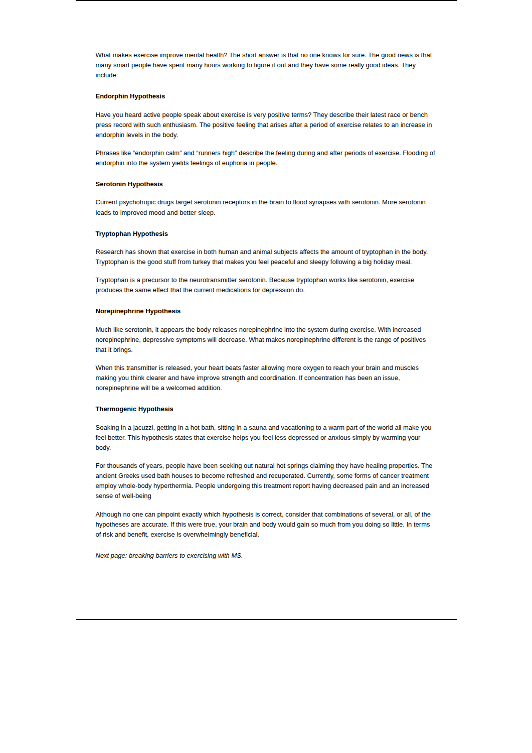What makes exercise improve mental health? The short answer is that no one knows for sure. The good news is that many smart people have spent many hours working to figure it out and they have some really good ideas. They include:
Endorphin Hypothesis
Have you heard active people speak about exercise is very positive terms? They describe their latest race or bench press record with such enthusiasm. The positive feeling that arises after a period of exercise relates to an increase in endorphin levels in the body.
Phrases like “endorphin calm” and “runners high” describe the feeling during and after periods of exercise. Flooding of endorphin into the system yields feelings of euphoria in people.
Serotonin Hypothesis
Current psychotropic drugs target serotonin receptors in the brain to flood synapses with serotonin. More serotonin leads to improved mood and better sleep.
Tryptophan Hypothesis
Research has shown that exercise in both human and animal subjects affects the amount of tryptophan in the body. Tryptophan is the good stuff from turkey that makes you feel peaceful and sleepy following a big holiday meal.
Tryptophan is a precursor to the neurotransmitter serotonin. Because tryptophan works like serotonin, exercise produces the same effect that the current medications for depression do.
Norepinephrine Hypothesis
Much like serotonin, it appears the body releases norepinephrine into the system during exercise. With increased norepinephrine, depressive symptoms will decrease. What makes norepinephrine different is the range of positives that it brings.
When this transmitter is released, your heart beats faster allowing more oxygen to reach your brain and muscles making you think clearer and have improve strength and coordination. If concentration has been an issue, norepinephrine will be a welcomed addition.
Thermogenic Hypothesis
Soaking in a jacuzzi, getting in a hot bath, sitting in a sauna and vacationing to a warm part of the world all make you feel better. This hypothesis states that exercise helps you feel less depressed or anxious simply by warming your body.
For thousands of years, people have been seeking out natural hot springs claiming they have healing properties. The ancient Greeks used bath houses to become refreshed and recuperated. Currently, some forms of cancer treatment employ whole-body hyperthermia. People undergoing this treatment report having decreased pain and an increased sense of well-being
Although no one can pinpoint exactly which hypothesis is correct, consider that combinations of several, or all, of the hypotheses are accurate. If this were true, your brain and body would gain so much from you doing so little. In terms of risk and benefit, exercise is overwhelmingly beneficial.
Next page: breaking barriers to exercising with MS.